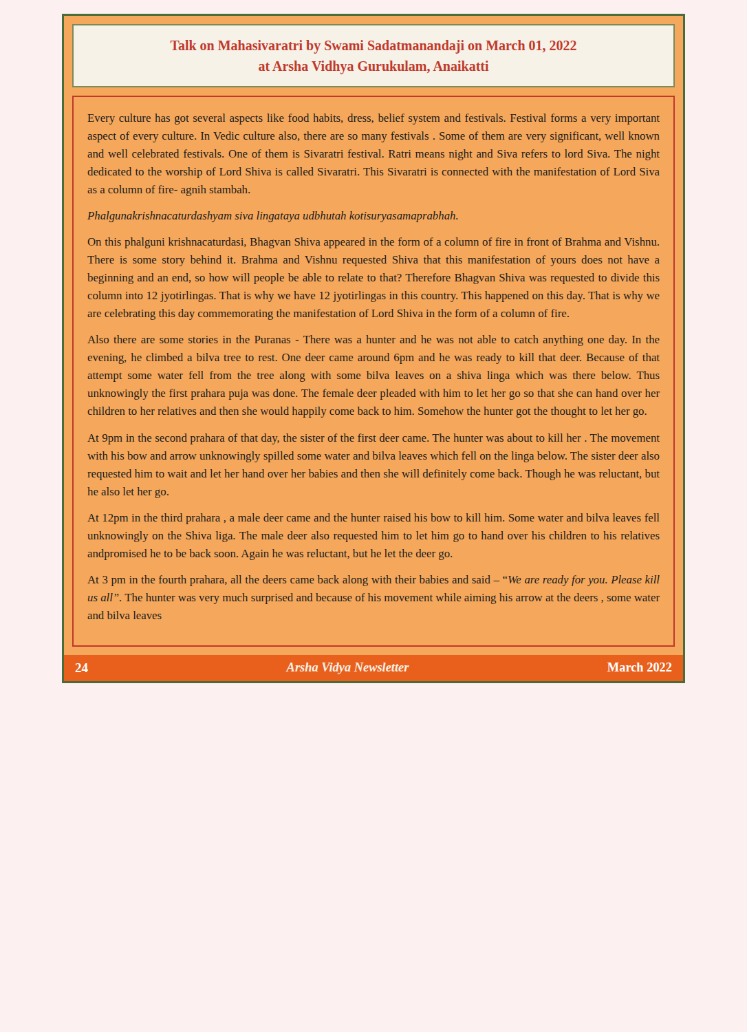Talk on Mahasivaratri by Swami Sadatmanandaji on March 01, 2022
at Arsha Vidhya Gurukulam, Anaikatti
Every culture has got several aspects like food habits, dress, belief system and festivals. Festival forms a very important aspect of every culture. In Vedic culture also, there are so many festivals . Some of them are very significant, well known and well celebrated festivals. One of them is Sivaratri festival. Ratri means night and Siva refers to lord Siva. The night dedicated to the worship of Lord Shiva is called Sivaratri. This Sivaratri is connected with the manifestation of Lord Siva as a column of fire- agnih stambah.
Phalgunakrishnacaturdashyam siva lingataya udbhutah kotisuryasamaprabhah.
On this phalguni krishnacaturdasi, Bhagvan Shiva appeared in the form of a column of fire in front of Brahma and Vishnu. There is some story behind it. Brahma and Vishnu requested Shiva that this manifestation of yours does not have a beginning and an end, so how will people be able to relate to that? Therefore Bhagvan Shiva was requested to divide this column into 12 jyotirlingas. That is why we have 12 jyotirlingas in this country. This happened on this day. That is why we are celebrating this day commemorating the manifestation of Lord Shiva in the form of a column of fire.
Also there are some stories in the Puranas - There was a hunter and he was not able to catch anything one day. In the evening, he climbed a bilva tree to rest. One deer came around 6pm and he was ready to kill that deer. Because of that attempt some water fell from the tree along with some bilva leaves on a shiva linga which was there below. Thus unknowingly the first prahara puja was done. The female deer pleaded with him to let her go so that she can hand over her children to her relatives and then she would happily come back to him. Somehow the hunter got the thought to let her go.
At 9pm in the second prahara of that day, the sister of the first deer came. The hunter was about to kill her . The movement with his bow and arrow unknowingly spilled some water and bilva leaves which fell on the linga below. The sister deer also requested him to wait and let her hand over her babies and then she will definitely come back. Though he was reluctant, but he also let her go.
At 12pm in the third prahara , a male deer came and the hunter raised his bow to kill him. Some water and bilva leaves fell unknowingly on the Shiva liga. The male deer also requested him to let him go to hand over his children to his relatives andpromised he to be back soon. Again he was reluctant, but he let the deer go.
At 3 pm in the fourth prahara, all the deers came back along with their babies and said – “We are ready for you. Please kill us all”. The hunter was very much surprised and because of his movement while aiming his arrow at the deers , some water and bilva leaves
24 Arsha Vidya Newsletter March 2022